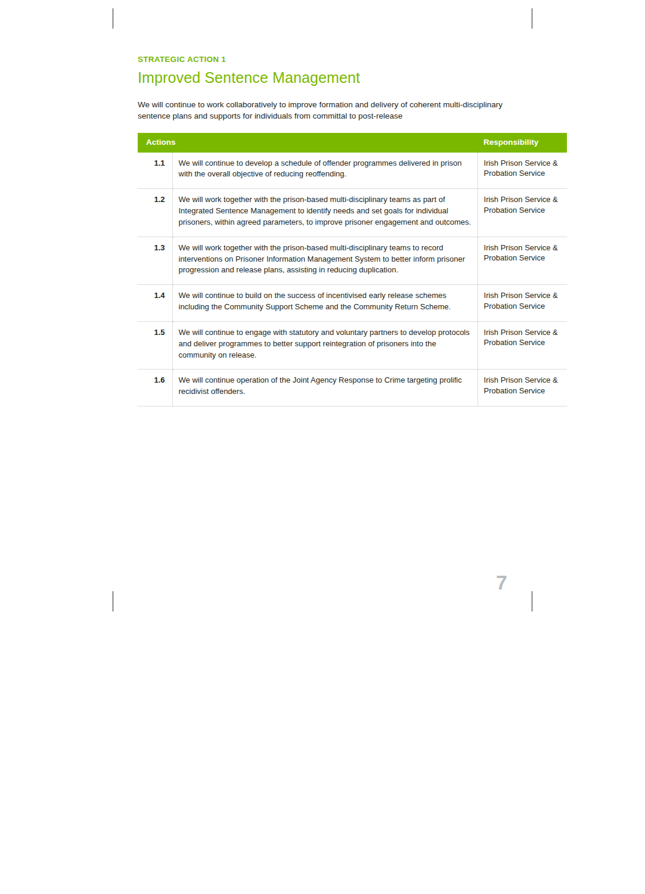Strategic Action 1
Improved Sentence Management
We will continue to work collaboratively to improve formation and delivery of coherent multi-disciplinary sentence plans and supports for individuals from committal to post-release
| Actions | Responsibility |
| --- | --- |
| 1.1 | We will continue to develop a schedule of offender programmes delivered in prison with the overall objective of reducing reoffending. | Irish Prison Service & Probation Service |
| 1.2 | We will work together with the prison-based multi-disciplinary teams as part of Integrated Sentence Management to identify needs and set goals for individual prisoners, within agreed parameters, to improve prisoner engagement and outcomes. | Irish Prison Service & Probation Service |
| 1.3 | We will work together with the prison-based multi-disciplinary teams to record interventions on Prisoner Information Management System to better inform prisoner progression and release plans, assisting in reducing duplication. | Irish Prison Service & Probation Service |
| 1.4 | We will continue to build on the success of incentivised early release schemes including the Community Support Scheme and the Community Return Scheme. | Irish Prison Service & Probation Service |
| 1.5 | We will continue to engage with statutory and voluntary partners to develop protocols and deliver programmes to better support reintegration of prisoners into the community on release. | Irish Prison Service & Probation Service |
| 1.6 | We will continue operation of the Joint Agency Response to Crime targeting prolific recidivist offenders. | Irish Prison Service & Probation Service |
7